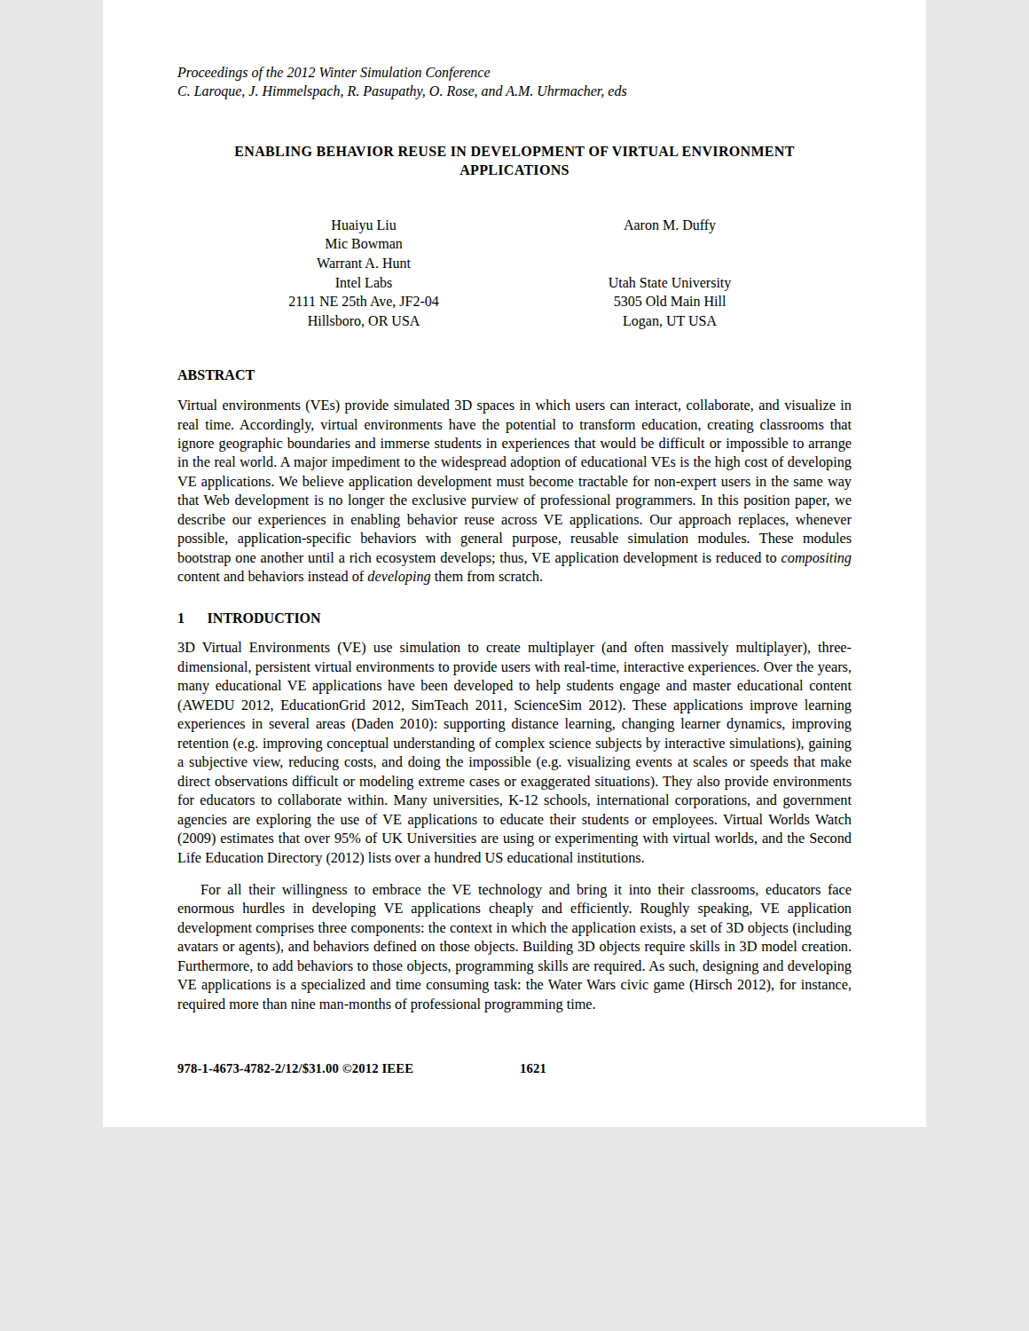Proceedings of the 2012 Winter Simulation Conference
C. Laroque, J. Himmelspach, R. Pasupathy, O. Rose, and A.M. Uhrmacher, eds
Enabling Behavior Reuse in Development of Virtual Environment Applications
| Huaiyu Liu Mic Bowman Warrant A. Hunt Intel Labs 2111 NE 25th Ave, JF2-04 Hillsboro, OR USA | Aaron M. Duffy Utah State University 5305 Old Main Hill Logan, UT USA |
Abstract
Virtual environments (VEs) provide simulated 3D spaces in which users can interact, collaborate, and visualize in real time. Accordingly, virtual environments have the potential to transform education, creating classrooms that ignore geographic boundaries and immerse students in experiences that would be difficult or impossible to arrange in the real world. A major impediment to the widespread adoption of educational VEs is the high cost of developing VE applications. We believe application development must become tractable for non-expert users in the same way that Web development is no longer the exclusive purview of professional programmers. In this position paper, we describe our experiences in enabling behavior reuse across VE applications. Our approach replaces, whenever possible, application-specific behaviors with general purpose, reusable simulation modules. These modules bootstrap one another until a rich ecosystem develops; thus, VE application development is reduced to compositing content and behaviors instead of developing them from scratch.
1 Introduction
3D Virtual Environments (VE) use simulation to create multiplayer (and often massively multiplayer), three-dimensional, persistent virtual environments to provide users with real-time, interactive experiences. Over the years, many educational VE applications have been developed to help students engage and master educational content (AWEDU 2012, EducationGrid 2012, SimTeach 2011, ScienceSim 2012). These applications improve learning experiences in several areas (Daden 2010): supporting distance learning, changing learner dynamics, improving retention (e.g. improving conceptual understanding of complex science subjects by interactive simulations), gaining a subjective view, reducing costs, and doing the impossible (e.g. visualizing events at scales or speeds that make direct observations difficult or modeling extreme cases or exaggerated situations). They also provide environments for educators to collaborate within. Many universities, K-12 schools, international corporations, and government agencies are exploring the use of VE applications to educate their students or employees. Virtual Worlds Watch (2009) estimates that over 95% of UK Universities are using or experimenting with virtual worlds, and the Second Life Education Directory (2012) lists over a hundred US educational institutions.
For all their willingness to embrace the VE technology and bring it into their classrooms, educators face enormous hurdles in developing VE applications cheaply and efficiently. Roughly speaking, VE application development comprises three components: the context in which the application exists, a set of 3D objects (including avatars or agents), and behaviors defined on those objects. Building 3D objects require skills in 3D model creation. Furthermore, to add behaviors to those objects, programming skills are required. As such, designing and developing VE applications is a specialized and time consuming task: the Water Wars civic game (Hirsch 2012), for instance, required more than nine man-months of professional programming time.
978-1-4673-4782-2/12/$31.00 ©2012 IEEE1621